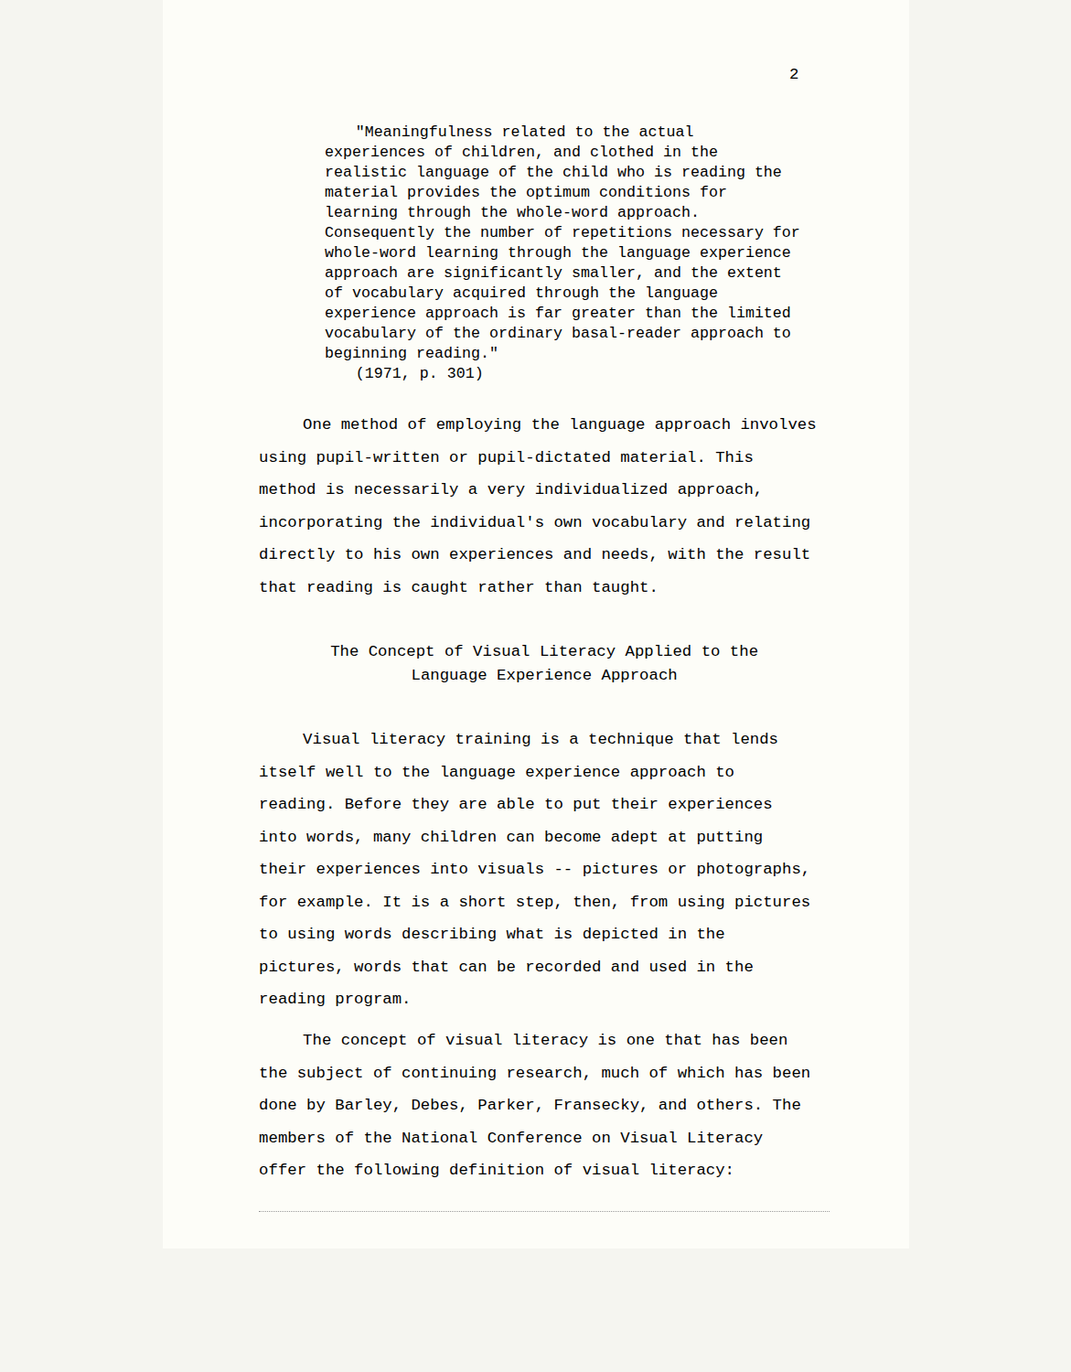2
"Meaningfulness related to the actual experiences of children, and clothed in the realistic language of the child who is reading the material provides the optimum conditions for learning through the whole-word approach. Consequently the number of repetitions necessary for whole-word learning through the language experience approach are significantly smaller, and the extent of vocabulary acquired through the language experience approach is far greater than the limited vocabulary of the ordinary basal-reader approach to beginning reading."
(1971, p. 301)
One method of employing the language approach involves using pupil-written or pupil-dictated material. This method is necessarily a very individualized approach, incorporating the individual's own vocabulary and relating directly to his own experiences and needs, with the result that reading is caught rather than taught.
The Concept of Visual Literacy Applied to the
Language Experience Approach
Visual literacy training is a technique that lends itself well to the language experience approach to reading. Before they are able to put their experiences into words, many children can become adept at putting their experiences into visuals -- pictures or photographs, for example. It is a short step, then, from using pictures to using words describing what is depicted in the pictures, words that can be recorded and used in the reading program.
The concept of visual literacy is one that has been the subject of continuing research, much of which has been done by Barley, Debes, Parker, Fransecky, and others. The members of the National Conference on Visual Literacy offer the following definition of visual literacy: